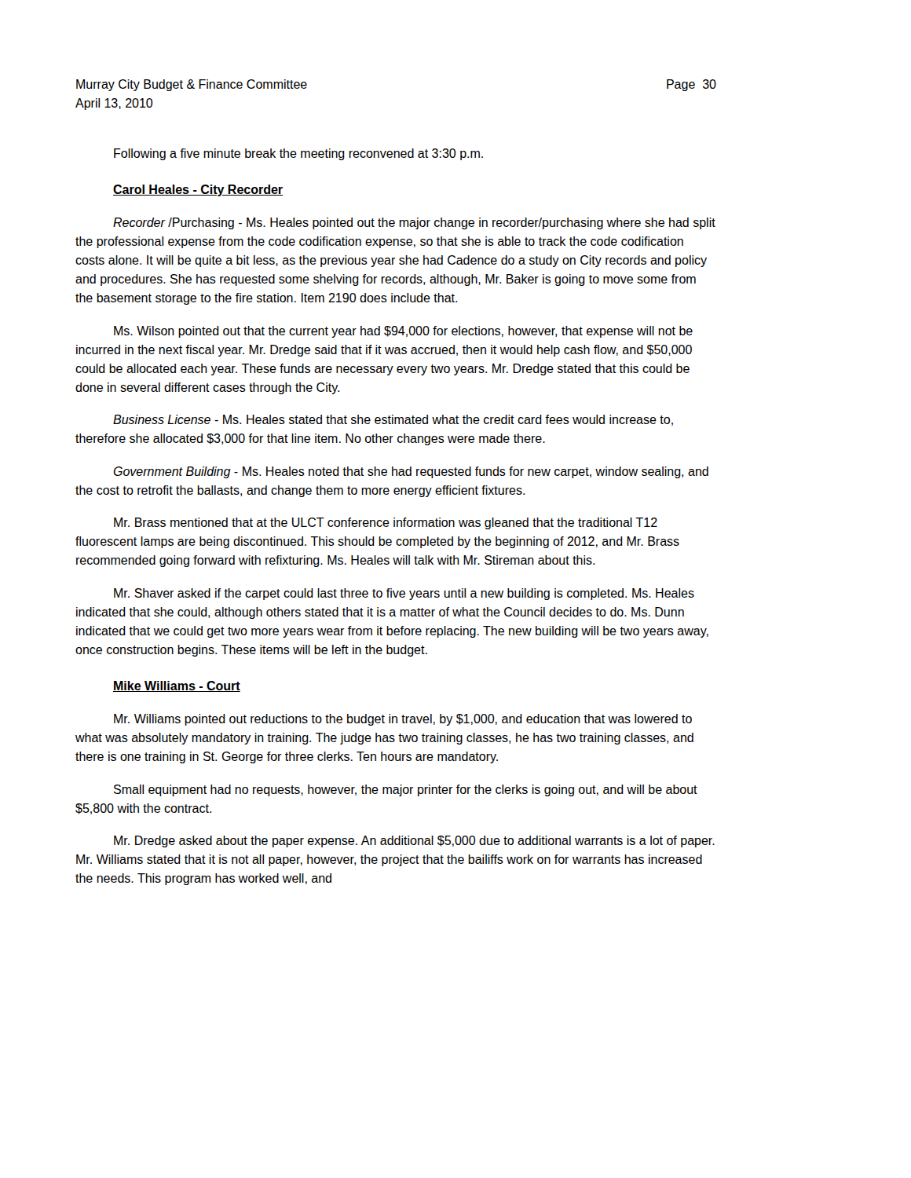Murray City Budget & Finance Committee
Page 30
April 13, 2010
Following a five minute break the meeting reconvened at 3:30 p.m.
Carol Heales - City Recorder
Recorder /Purchasing - Ms. Heales pointed out the major change in recorder/purchasing where she had split the professional expense from the code codification expense, so that she is able to track the code codification costs alone. It will be quite a bit less, as the previous year she had Cadence do a study on City records and policy and procedures. She has requested some shelving for records, although, Mr. Baker is going to move some from the basement storage to the fire station. Item 2190 does include that.
Ms. Wilson pointed out that the current year had $94,000 for elections, however, that expense will not be incurred in the next fiscal year. Mr. Dredge said that if it was accrued, then it would help cash flow, and $50,000 could be allocated each year. These funds are necessary every two years. Mr. Dredge stated that this could be done in several different cases through the City.
Business License - Ms. Heales stated that she estimated what the credit card fees would increase to, therefore she allocated $3,000 for that line item. No other changes were made there.
Government Building - Ms. Heales noted that she had requested funds for new carpet, window sealing, and the cost to retrofit the ballasts, and change them to more energy efficient fixtures.
Mr. Brass mentioned that at the ULCT conference information was gleaned that the traditional T12 fluorescent lamps are being discontinued. This should be completed by the beginning of 2012, and Mr. Brass recommended going forward with refixturing. Ms. Heales will talk with Mr. Stireman about this.
Mr. Shaver asked if the carpet could last three to five years until a new building is completed. Ms. Heales indicated that she could, although others stated that it is a matter of what the Council decides to do. Ms. Dunn indicated that we could get two more years wear from it before replacing. The new building will be two years away, once construction begins. These items will be left in the budget.
Mike Williams - Court
Mr. Williams pointed out reductions to the budget in travel, by $1,000, and education that was lowered to what was absolutely mandatory in training. The judge has two training classes, he has two training classes, and there is one training in St. George for three clerks. Ten hours are mandatory.
Small equipment had no requests, however, the major printer for the clerks is going out, and will be about $5,800 with the contract.
Mr. Dredge asked about the paper expense. An additional $5,000 due to additional warrants is a lot of paper. Mr. Williams stated that it is not all paper, however, the project that the bailiffs work on for warrants has increased the needs. This program has worked well, and